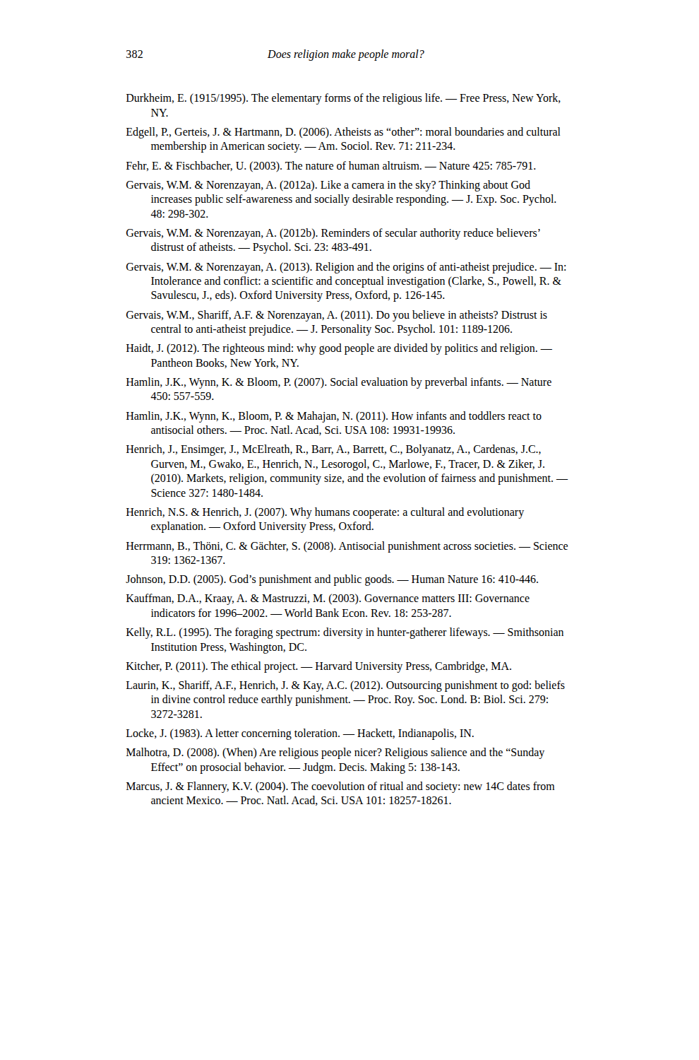382
Does religion make people moral?
Durkheim, E. (1915/1995). The elementary forms of the religious life. — Free Press, New York, NY.
Edgell, P., Gerteis, J. & Hartmann, D. (2006). Atheists as “other”: moral boundaries and cultural membership in American society. — Am. Sociol. Rev. 71: 211-234.
Fehr, E. & Fischbacher, U. (2003). The nature of human altruism. — Nature 425: 785-791.
Gervais, W.M. & Norenzayan, A. (2012a). Like a camera in the sky? Thinking about God increases public self-awareness and socially desirable responding. — J. Exp. Soc. Pychol. 48: 298-302.
Gervais, W.M. & Norenzayan, A. (2012b). Reminders of secular authority reduce believers’ distrust of atheists. — Psychol. Sci. 23: 483-491.
Gervais, W.M. & Norenzayan, A. (2013). Religion and the origins of anti-atheist prejudice. — In: Intolerance and conflict: a scientific and conceptual investigation (Clarke, S., Powell, R. & Savulescu, J., eds). Oxford University Press, Oxford, p. 126-145.
Gervais, W.M., Shariff, A.F. & Norenzayan, A. (2011). Do you believe in atheists? Distrust is central to anti-atheist prejudice. — J. Personality Soc. Psychol. 101: 1189-1206.
Haidt, J. (2012). The righteous mind: why good people are divided by politics and religion. — Pantheon Books, New York, NY.
Hamlin, J.K., Wynn, K. & Bloom, P. (2007). Social evaluation by preverbal infants. — Nature 450: 557-559.
Hamlin, J.K., Wynn, K., Bloom, P. & Mahajan, N. (2011). How infants and toddlers react to antisocial others. — Proc. Natl. Acad, Sci. USA 108: 19931-19936.
Henrich, J., Ensimger, J., McElreath, R., Barr, A., Barrett, C., Bolyanatz, A., Cardenas, J.C., Gurven, M., Gwako, E., Henrich, N., Lesorogol, C., Marlowe, F., Tracer, D. & Ziker, J. (2010). Markets, religion, community size, and the evolution of fairness and punishment. — Science 327: 1480-1484.
Henrich, N.S. & Henrich, J. (2007). Why humans cooperate: a cultural and evolutionary explanation. — Oxford University Press, Oxford.
Herrmann, B., Thöni, C. & Gächter, S. (2008). Antisocial punishment across societies. — Science 319: 1362-1367.
Johnson, D.D. (2005). God’s punishment and public goods. — Human Nature 16: 410-446.
Kauffman, D.A., Kraay, A. & Mastruzzi, M. (2003). Governance matters III: Governance indicators for 1996–2002. — World Bank Econ. Rev. 18: 253-287.
Kelly, R.L. (1995). The foraging spectrum: diversity in hunter-gatherer lifeways. — Smithsonian Institution Press, Washington, DC.
Kitcher, P. (2011). The ethical project. — Harvard University Press, Cambridge, MA.
Laurin, K., Shariff, A.F., Henrich, J. & Kay, A.C. (2012). Outsourcing punishment to god: beliefs in divine control reduce earthly punishment. — Proc. Roy. Soc. Lond. B: Biol. Sci. 279: 3272-3281.
Locke, J. (1983). A letter concerning toleration. — Hackett, Indianapolis, IN.
Malhotra, D. (2008). (When) Are religious people nicer? Religious salience and the “Sunday Effect” on prosocial behavior. — Judgm. Decis. Making 5: 138-143.
Marcus, J. & Flannery, K.V. (2004). The coevolution of ritual and society: new 14C dates from ancient Mexico. — Proc. Natl. Acad, Sci. USA 101: 18257-18261.